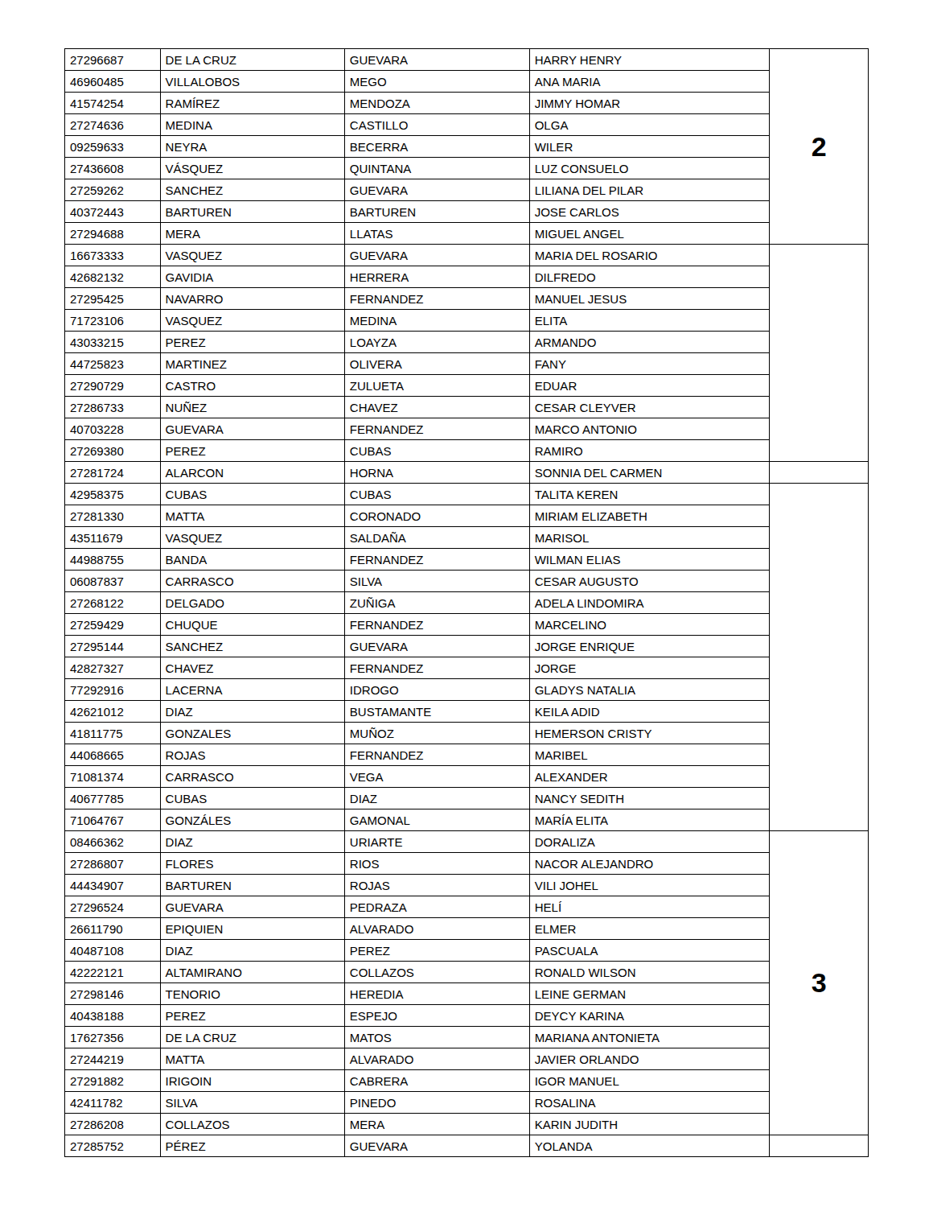| 27296687 | DE LA CRUZ | GUEVARA | HARRY HENRY | 2 |
| 46960485 | VILLALOBOS | MEGO | ANA MARIA |
| 41574254 | RAMÍREZ | MENDOZA | JIMMY HOMAR |
| 27274636 | MEDINA | CASTILLO | OLGA |
| 09259633 | NEYRA | BECERRA | WILER |
| 27436608 | VÁSQUEZ | QUINTANA | LUZ CONSUELO |
| 27259262 | SANCHEZ | GUEVARA | LILIANA DEL PILAR |
| 40372443 | BARTUREN | BARTUREN | JOSE CARLOS |
| 27294688 | MERA | LLATAS | MIGUEL ANGEL |
| 16673333 | VASQUEZ | GUEVARA | MARIA DEL ROSARIO | |
| 42682132 | GAVIDIA | HERRERA | DILFREDO |
| 27295425 | NAVARRO | FERNANDEZ | MANUEL JESUS |
| 71723106 | VASQUEZ | MEDINA | ELITA |
| 43033215 | PEREZ | LOAYZA | ARMANDO |
| 44725823 | MARTINEZ | OLIVERA | FANY |
| 27290729 | CASTRO | ZULUETA | EDUAR |
| 27286733 | NUÑEZ | CHAVEZ | CESAR CLEYVER |
| 40703228 | GUEVARA | FERNANDEZ | MARCO ANTONIO |
| 27269380 | PEREZ | CUBAS | RAMIRO |
| 27281724 | ALARCON | HORNA | SONNIA DEL CARMEN | |
| 42958375 | CUBAS | CUBAS | TALITA KEREN | |
| 27281330 | MATTA | CORONADO | MIRIAM ELIZABETH |
| 43511679 | VASQUEZ | SALDAÑA | MARISOL |
| 44988755 | BANDA | FERNANDEZ | WILMAN ELIAS |
| 06087837 | CARRASCO | SILVA | CESAR AUGUSTO |
| 27268122 | DELGADO | ZUÑIGA | ADELA LINDOMIRA |
| 27259429 | CHUQUE | FERNANDEZ | MARCELINO |
| 27295144 | SANCHEZ | GUEVARA | JORGE ENRIQUE |
| 42827327 | CHAVEZ | FERNANDEZ | JORGE |
| 77292916 | LACERNA | IDROGO | GLADYS NATALIA |
| 42621012 | DIAZ | BUSTAMANTE | KEILA ADID |
| 41811775 | GONZALES | MUÑOZ | HEMERSON CRISTY |
| 44068665 | ROJAS | FERNANDEZ | MARIBEL |
| 71081374 | CARRASCO | VEGA | ALEXANDER |
| 40677785 | CUBAS | DIAZ | NANCY SEDITH |
| 71064767 | GONZÁLES | GAMONAL | MARÍA ELITA |
| 08466362 | DIAZ | URIARTE | DORALIZA | 3 |
| 27286807 | FLORES | RIOS | NACOR ALEJANDRO |
| 44434907 | BARTUREN | ROJAS | VILI JOHEL |
| 27296524 | GUEVARA | PEDRAZA | HELÍ |
| 26611790 | EPIQUIEN | ALVARADO | ELMER |
| 40487108 | DIAZ | PEREZ | PASCUALA |
| 42222121 | ALTAMIRANO | COLLAZOS | RONALD WILSON |
| 27298146 | TENORIO | HEREDIA | LEINE GERMAN |
| 40438188 | PEREZ | ESPEJO | DEYCY KARINA |
| 17627356 | DE LA CRUZ | MATOS | MARIANA ANTONIETA |
| 27244219 | MATTA | ALVARADO | JAVIER ORLANDO |
| 27291882 | IRIGOIN | CABRERA | IGOR MANUEL |
| 42411782 | SILVA | PINEDO | ROSALINA |
| 27286208 | COLLAZOS | MERA | KARIN JUDITH |
| 27285752 | PÉREZ | GUEVARA | YOLANDA | |